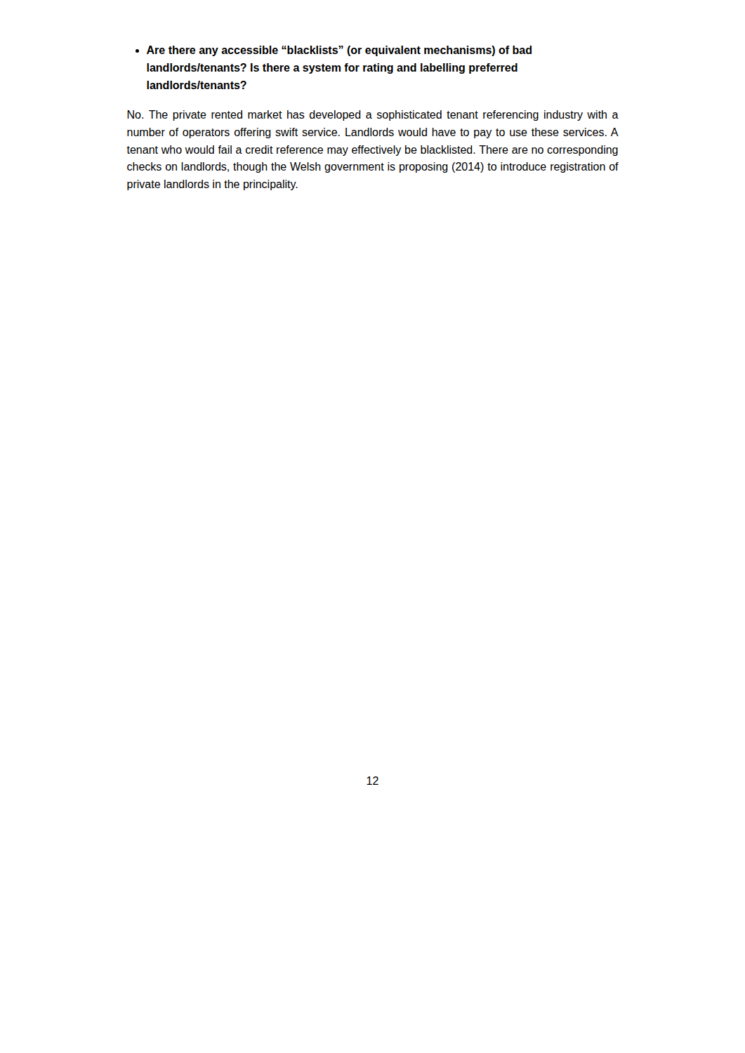Are there any accessible “blacklists” (or equivalent mechanisms) of bad landlords/tenants? Is there a system for rating and labelling preferred landlords/tenants?
No. The private rented market has developed a sophisticated tenant referencing industry with a number of operators offering swift service. Landlords would have to pay to use these services. A tenant who would fail a credit reference may effectively be blacklisted. There are no corresponding checks on landlords, though the Welsh government is proposing (2014) to introduce registration of private landlords in the principality.
12